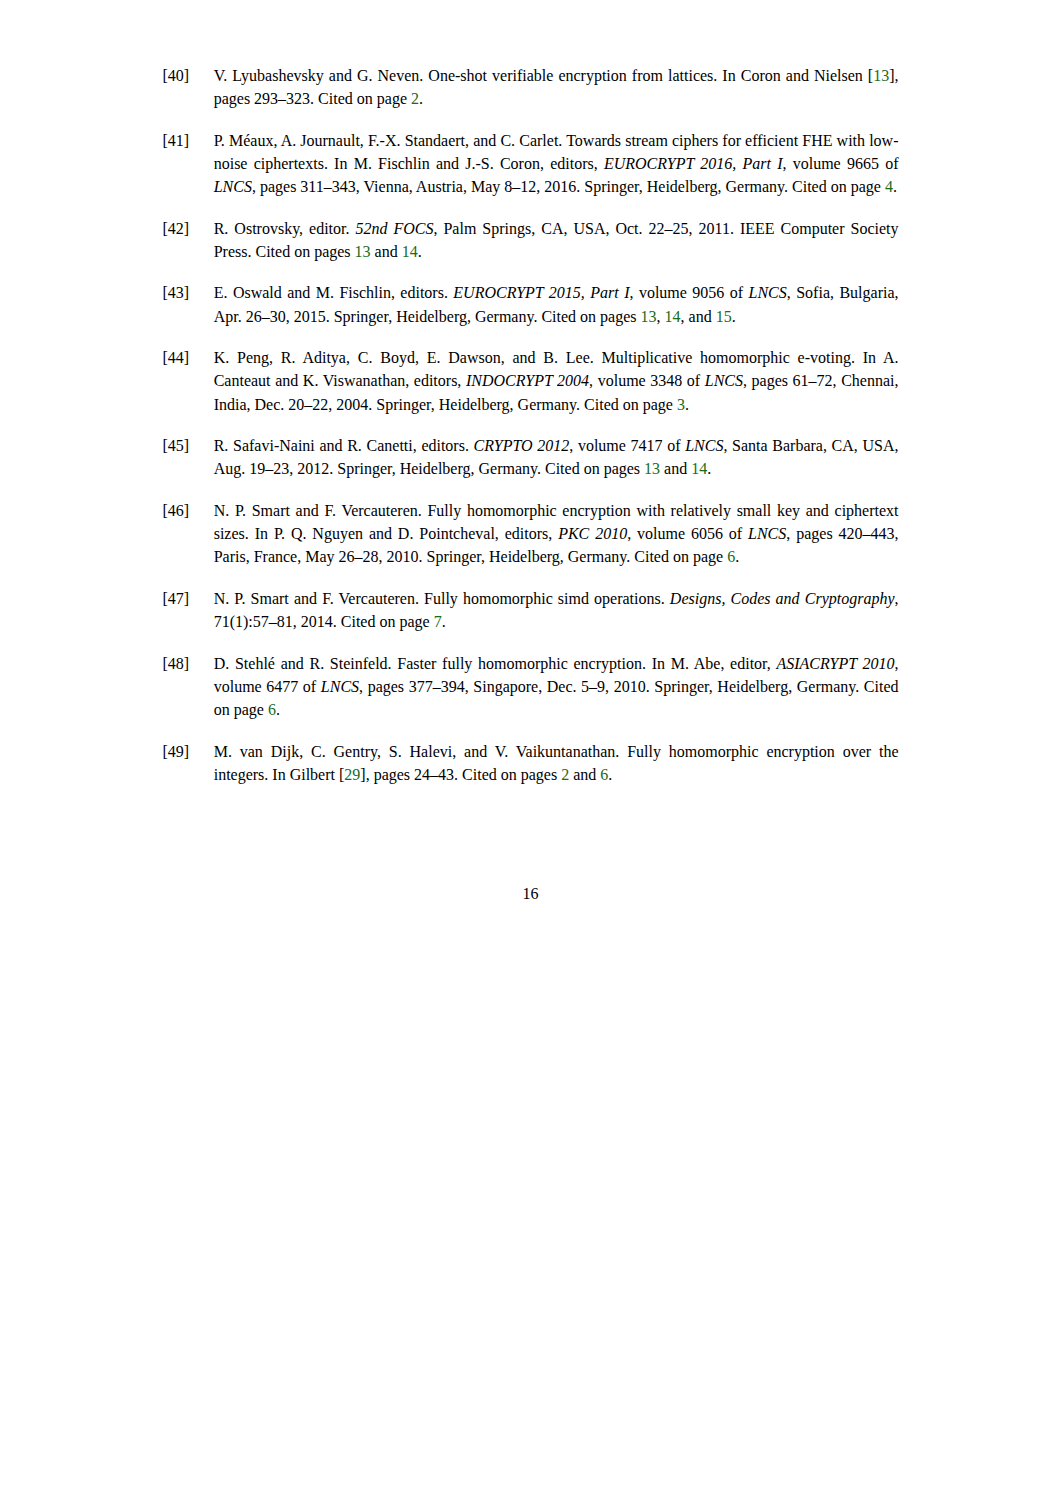[40] V. Lyubashevsky and G. Neven. One-shot verifiable encryption from lattices. In Coron and Nielsen [13], pages 293–323. Cited on page 2.
[41] P. Méaux, A. Journault, F.-X. Standaert, and C. Carlet. Towards stream ciphers for efficient FHE with low-noise ciphertexts. In M. Fischlin and J.-S. Coron, editors, EUROCRYPT 2016, Part I, volume 9665 of LNCS, pages 311–343, Vienna, Austria, May 8–12, 2016. Springer, Heidelberg, Germany. Cited on page 4.
[42] R. Ostrovsky, editor. 52nd FOCS, Palm Springs, CA, USA, Oct. 22–25, 2011. IEEE Computer Society Press. Cited on pages 13 and 14.
[43] E. Oswald and M. Fischlin, editors. EUROCRYPT 2015, Part I, volume 9056 of LNCS, Sofia, Bulgaria, Apr. 26–30, 2015. Springer, Heidelberg, Germany. Cited on pages 13, 14, and 15.
[44] K. Peng, R. Aditya, C. Boyd, E. Dawson, and B. Lee. Multiplicative homomorphic e-voting. In A. Canteaut and K. Viswanathan, editors, INDOCRYPT 2004, volume 3348 of LNCS, pages 61–72, Chennai, India, Dec. 20–22, 2004. Springer, Heidelberg, Germany. Cited on page 3.
[45] R. Safavi-Naini and R. Canetti, editors. CRYPTO 2012, volume 7417 of LNCS, Santa Barbara, CA, USA, Aug. 19–23, 2012. Springer, Heidelberg, Germany. Cited on pages 13 and 14.
[46] N. P. Smart and F. Vercauteren. Fully homomorphic encryption with relatively small key and ciphertext sizes. In P. Q. Nguyen and D. Pointcheval, editors, PKC 2010, volume 6056 of LNCS, pages 420–443, Paris, France, May 26–28, 2010. Springer, Heidelberg, Germany. Cited on page 6.
[47] N. P. Smart and F. Vercauteren. Fully homomorphic simd operations. Designs, Codes and Cryptography, 71(1):57–81, 2014. Cited on page 7.
[48] D. Stehlé and R. Steinfeld. Faster fully homomorphic encryption. In M. Abe, editor, ASIACRYPT 2010, volume 6477 of LNCS, pages 377–394, Singapore, Dec. 5–9, 2010. Springer, Heidelberg, Germany. Cited on page 6.
[49] M. van Dijk, C. Gentry, S. Halevi, and V. Vaikuntanathan. Fully homomorphic encryption over the integers. In Gilbert [29], pages 24–43. Cited on pages 2 and 6.
16